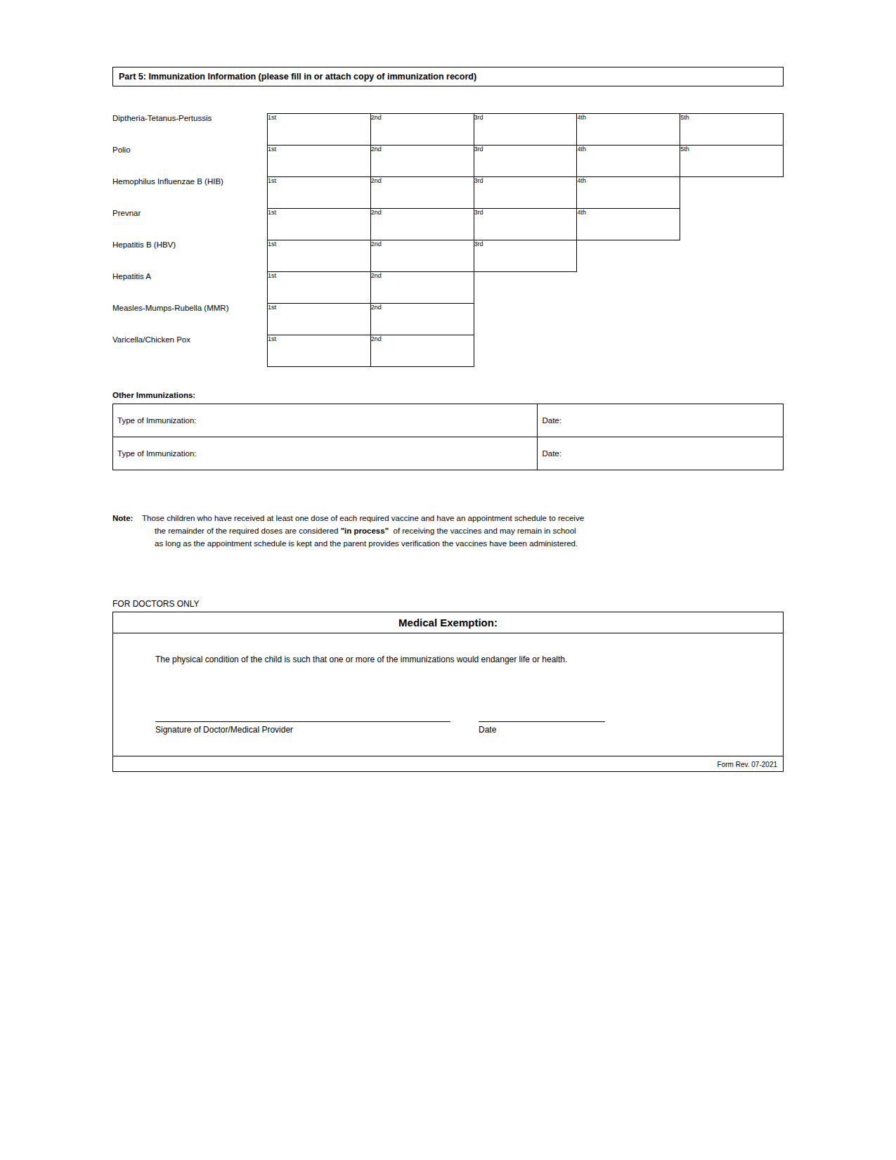Part 5: Immunization Information (please fill in or attach copy of immunization record)
| Diptheria-Tetanus-Pertussis | 1st | 2nd | 3rd | 4th | 5th |
| Polio | 1st | 2nd | 3rd | 4th | 5th |
| Hemophilus Influenzae B (HIB) | 1st | 2nd | 3rd | 4th | |
| Prevnar | 1st | 2nd | 3rd | 4th | |
| Hepatitis B (HBV) | 1st | 2nd | 3rd | | |
| Hepatitis A | 1st | 2nd | | | |
| Measles-Mumps-Rubella (MMR) | 1st | 2nd | | | |
| Varicella/Chicken Pox | 1st | 2nd | | | |
Other Immunizations:
| Type of Immunization: | Date: |
| Type of Immunization: | Date: |
Note: Those children who have received at least one dose of each required vaccine and have an appointment schedule to receive the remainder of the required doses are considered "in process" of receiving the vaccines and may remain in school as long as the appointment schedule is kept and the parent provides verification the vaccines have been administered.
FOR DOCTORS ONLY
Medical Exemption:
The physical condition of the child is such that one or more of the immunizations would endanger life or health.
Signature of Doctor/Medical Provider Date
Form Rev. 07-2021